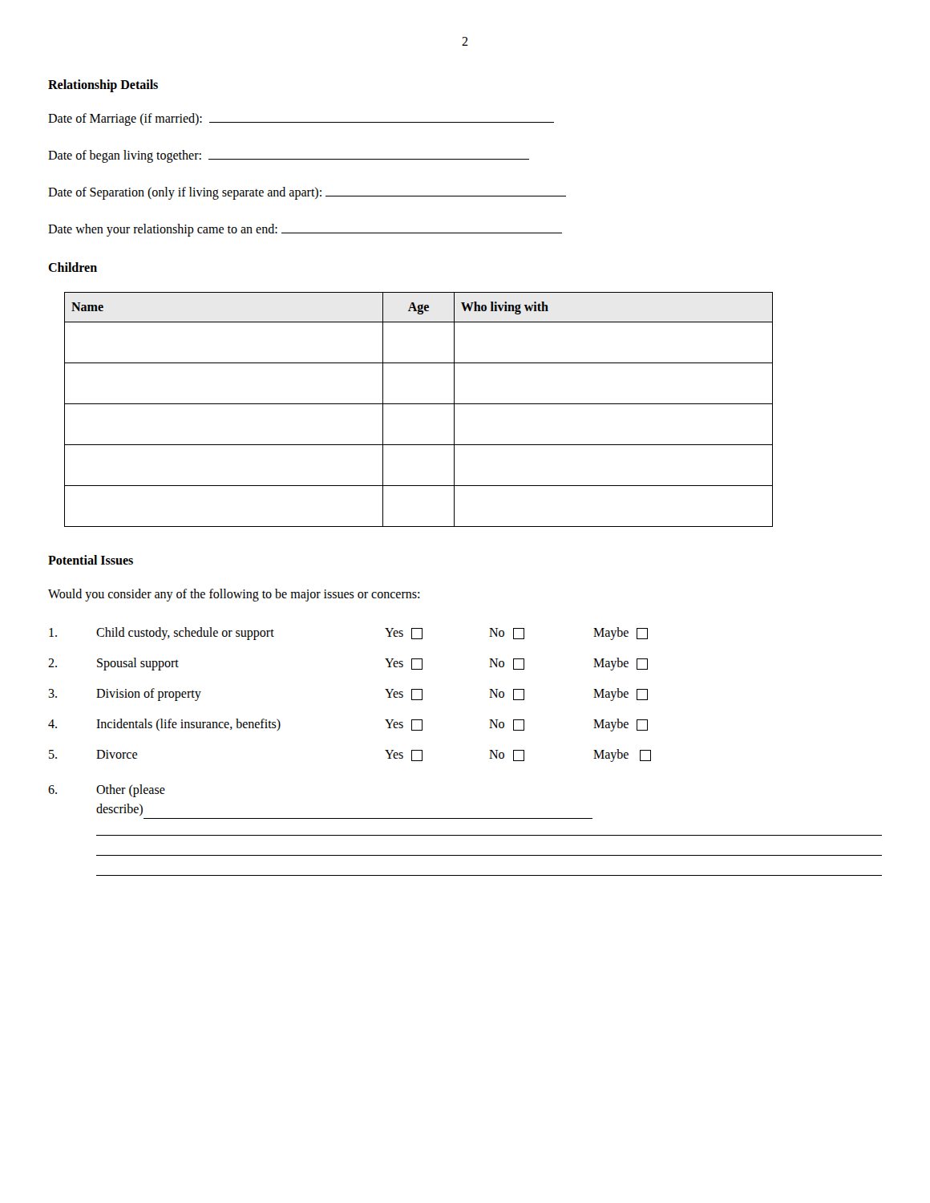2
Relationship Details
Date of Marriage (if married):
Date of began living together:
Date of Separation (only if living separate and apart):
Date when your relationship came to an end:
Children
| Name | Age | Who living with |
| --- | --- | --- |
Potential Issues
Would you consider any of the following to be major issues or concerns:
1. Child custody, schedule or support Yes No Maybe
2. Spousal support Yes No Maybe
3. Division of property Yes No Maybe
4. Incidentals (life insurance, benefits) Yes No Maybe
5. Divorce Yes No Maybe
6.
Other (please describe)